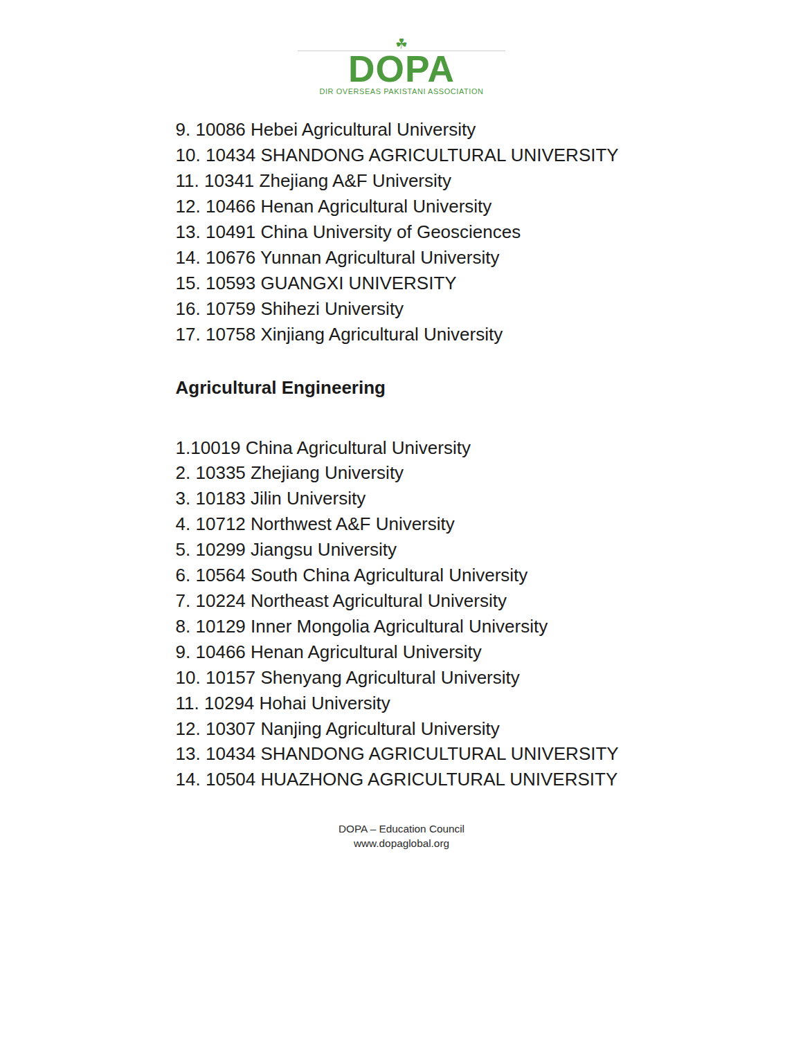☘
DOPA
DIR OVERSEAS PAKISTANI ASSOCIATION
9. 10086 Hebei Agricultural University
10. 10434 SHANDONG AGRICULTURAL UNIVERSITY
11. 10341 Zhejiang A&F University
12. 10466 Henan Agricultural University
13. 10491 China University of Geosciences
14. 10676 Yunnan Agricultural University
15. 10593 GUANGXI UNIVERSITY
16. 10759 Shihezi University
17. 10758 Xinjiang Agricultural University
Agricultural Engineering
1.10019 China Agricultural University
2. 10335 Zhejiang University
3. 10183 Jilin University
4. 10712 Northwest A&F University
5. 10299 Jiangsu University
6. 10564 South China Agricultural University
7. 10224 Northeast Agricultural University
8. 10129 Inner Mongolia Agricultural University
9. 10466 Henan Agricultural University
10. 10157 Shenyang Agricultural University
11. 10294 Hohai University
12. 10307 Nanjing Agricultural University
13. 10434 SHANDONG AGRICULTURAL UNIVERSITY
14. 10504 HUAZHONG AGRICULTURAL UNIVERSITY
DOPA – Education Council
www.dopaglobal.org